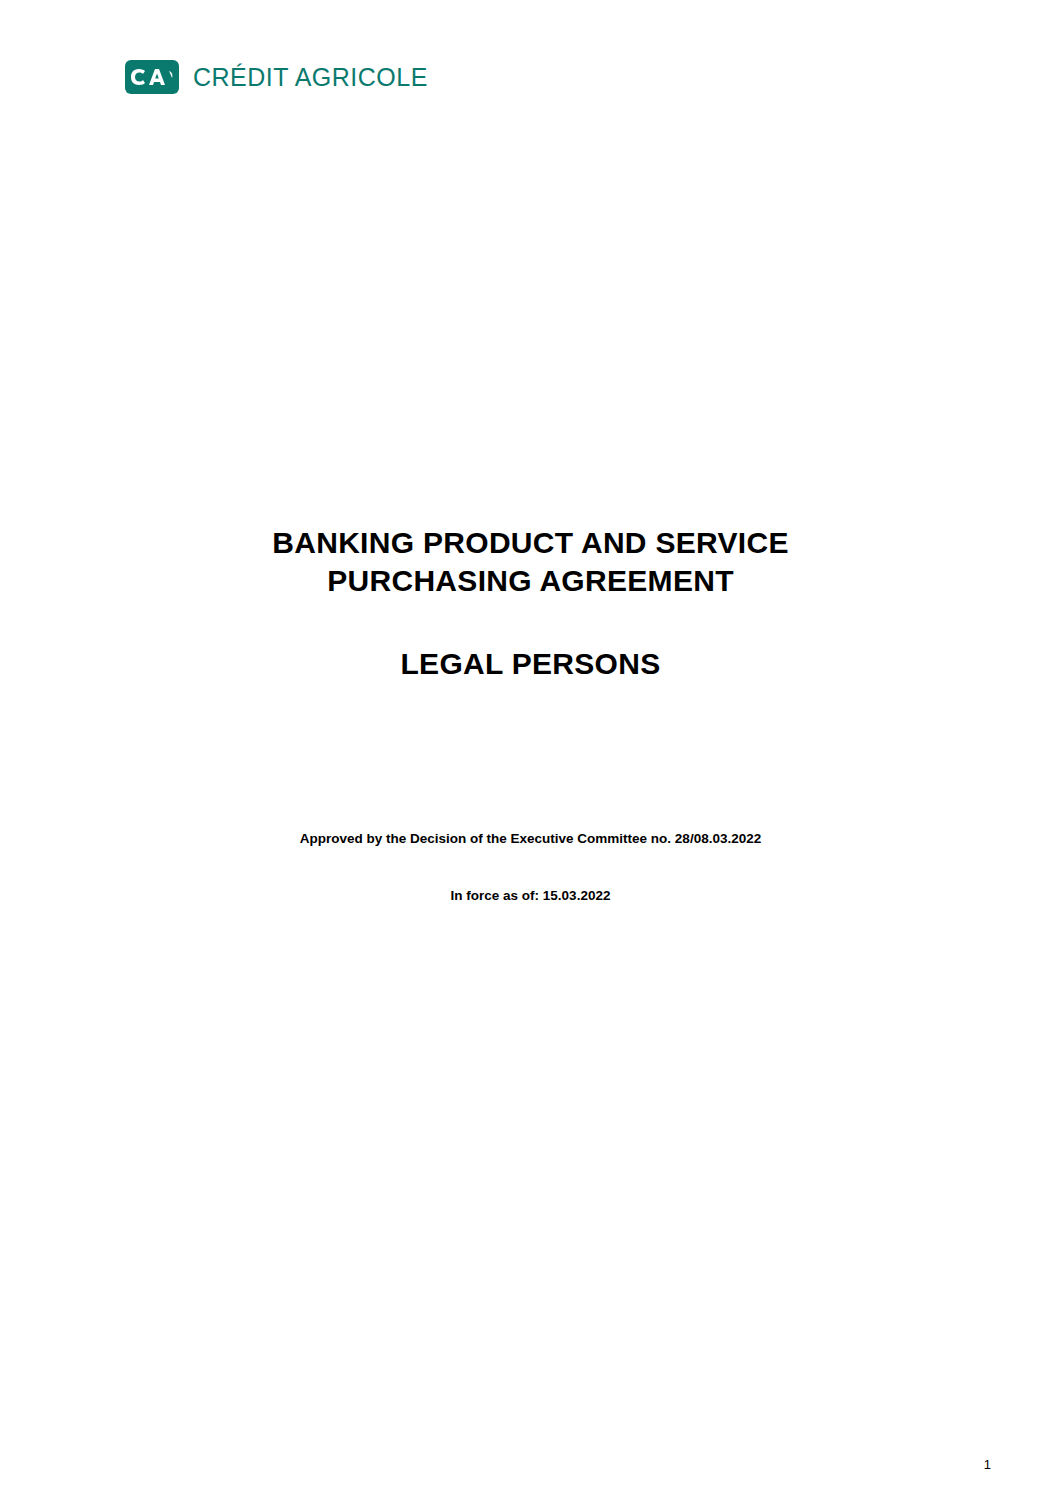CRÉDIT AGRICOLE
BANKING PRODUCT AND SERVICE
PURCHASING AGREEMENT
LEGAL PERSONS
Approved by the Decision of the Executive Committee no. 28/08.03.2022
In force as of: 15.03.2022
1